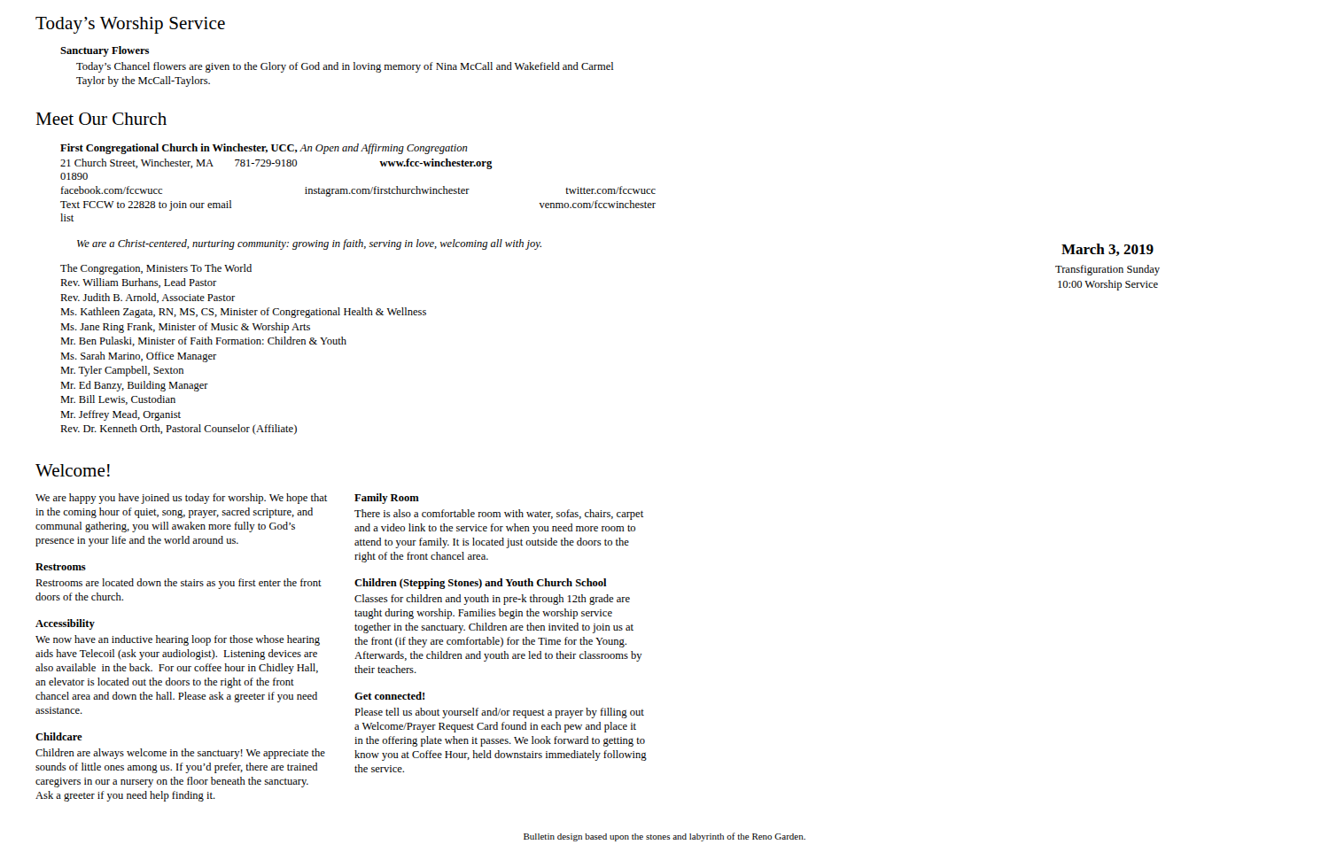Today’s Worship Service
Sanctuary Flowers
Today’s Chancel flowers are given to the Glory of God and in loving memory of Nina McCall and Wakefield and Carmel Taylor by the McCall-Taylors.
Meet Our Church
First Congregational Church in Winchester, UCC, An Open and Affirming Congregation
| 21 Church Street, Winchester, MA 01890 | 781-729-9180 | www.fcc-winchester.org | |
| facebook.com/fccwucc | instagram.com/firstchurchwinchester | twitter.com/fccwucc |
| Text FCCW to 22828 to join our email list | | | venmo.com/fccwinchester |
We are a Christ-centered, nurturing community: growing in faith, serving in love, welcoming all with joy.
The Congregation, Ministers To The World
Rev. William Burhans, Lead Pastor
Rev. Judith B. Arnold, Associate Pastor
Ms. Kathleen Zagata, RN, MS, CS, Minister of Congregational Health & Wellness
Ms. Jane Ring Frank, Minister of Music & Worship Arts
Mr. Ben Pulaski, Minister of Faith Formation: Children & Youth
Ms. Sarah Marino, Office Manager
Mr. Tyler Campbell, Sexton
Mr. Ed Banzy, Building Manager
Mr. Bill Lewis, Custodian
Mr. Jeffrey Mead, Organist
Rev. Dr. Kenneth Orth, Pastoral Counselor (Affiliate)
Welcome!
We are happy you have joined us today for worship. We hope that in the coming hour of quiet, song, prayer, sacred scripture, and communal gathering, you will awaken more fully to God’s presence in your life and the world around us.
Restrooms
Restrooms are located down the stairs as you first enter the front doors of the church.
Accessibility
We now have an inductive hearing loop for those whose hearing aids have Telecoil (ask your audiologist). Listening devices are also available in the back. For our coffee hour in Chidley Hall, an elevator is located out the doors to the right of the front chancel area and down the hall. Please ask a greeter if you need assistance.
Childcare
Children are always welcome in the sanctuary! We appreciate the sounds of little ones among us. If you’d prefer, there are trained caregivers in our a nursery on the floor beneath the sanctuary. Ask a greeter if you need help finding it.
Family Room
There is also a comfortable room with water, sofas, chairs, carpet and a video link to the service for when you need more room to attend to your family. It is located just outside the doors to the right of the front chancel area.
Children (Stepping Stones) and Youth Church School
Classes for children and youth in pre-k through 12th grade are taught during worship. Families begin the worship service together in the sanctuary. Children are then invited to join us at the front (if they are comfortable) for the Time for the Young. Afterwards, the children and youth are led to their classrooms by their teachers.
Get connected!
Please tell us about yourself and/or request a prayer by filling out a Welcome/Prayer Request Card found in each pew and place it in the offering plate when it passes. We look forward to getting to know you at Coffee Hour, held downstairs immediately following the service.
March 3, 2019
Transfiguration Sunday
10:00 Worship Service
Bulletin design based upon the stones and labyrinth of the Reno Garden.